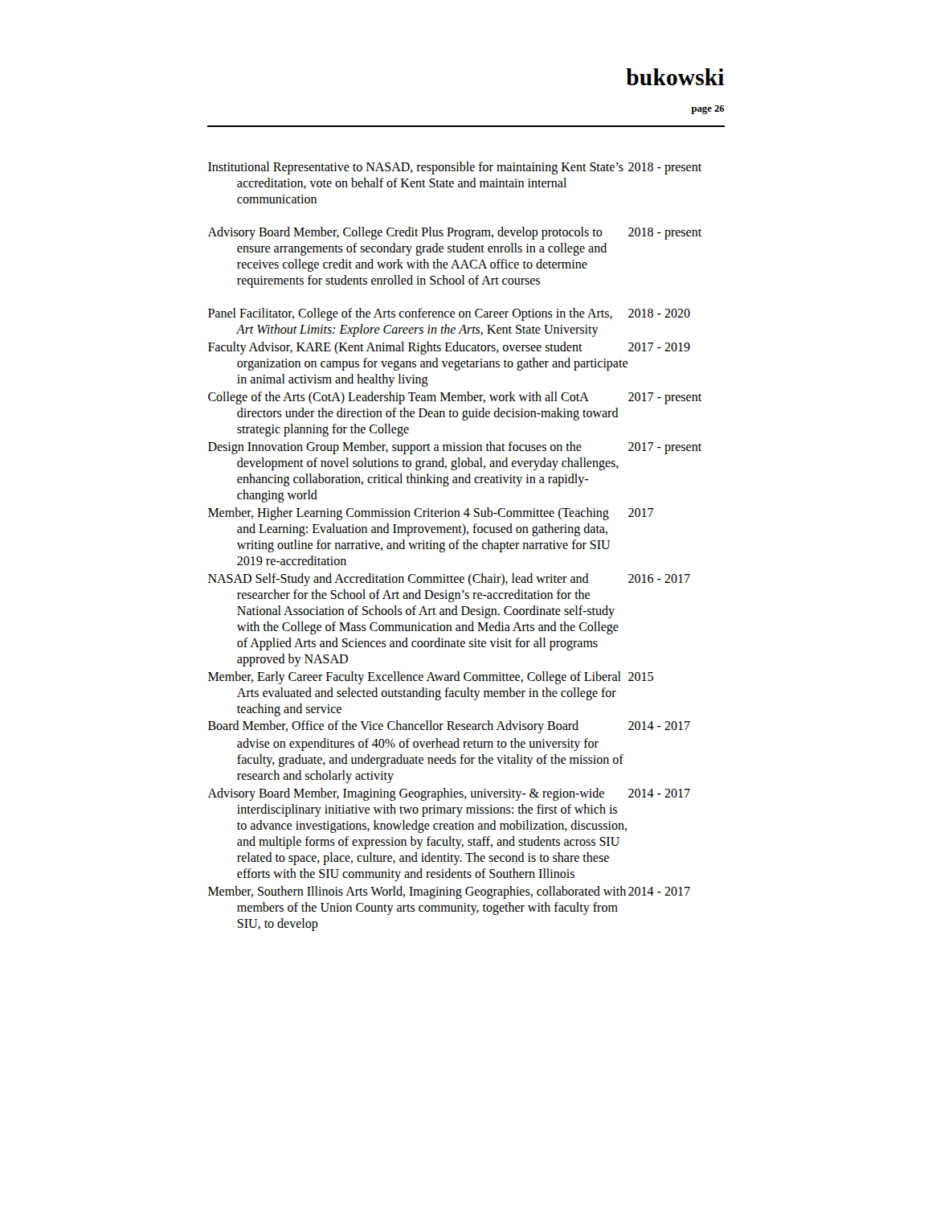bukowski
page 26
| Institutional Representative to NASAD, responsible for maintaining Kent State’s accreditation, vote on behalf of Kent State and maintain internal communication | 2018 - present |
| Advisory Board Member, College Credit Plus Program, develop protocols to ensure arrangements of secondary grade student enrolls in a college and receives college credit and work with the AACA office to determine requirements for students enrolled in School of Art courses | 2018 - present |
| Panel Facilitator, College of the Arts conference on Career Options in the Arts, Art Without Limits: Explore Careers in the Arts , Kent State University | 2018 - 2020 |
| Faculty Advisor, KARE (Kent Animal Rights Educators, oversee student organization on campus for vegans and vegetarians to gather and participate in animal activism and healthy living | 2017 - 2019 |
| College of the Arts (CotA) Leadership Team Member, work with all CotA directors under the direction of the Dean to guide decision-making toward strategic planning for the College | 2017 - present |
| Design Innovation Group Member, support a mission that focuses on the development of novel solutions to grand, global, and everyday challenges, enhancing collaboration, critical thinking and creativity in a rapidly-changing world | 2017 - present |
| Member, Higher Learning Commission Criterion 4 Sub-Committee (Teaching and Learning: Evaluation and Improvement), focused on gathering data, writing outline for narrative, and writing of the chapter narrative for SIU 2019 re-accreditation | 2017 |
| NASAD Self-Study and Accreditation Committee (Chair), lead writer and researcher for the School of Art and Design’s re-accreditation for the National Association of Schools of Art and Design. Coordinate self-study with the College of Mass Communication and Media Arts and the College of Applied Arts and Sciences and coordinate site visit for all programs approved by NASAD | 2016 - 2017 |
| Member, Early Career Faculty Excellence Award Committee, College of Liberal Arts evaluated and selected outstanding faculty member in the college for teaching and service | 2015 |
| Board Member, Office of the Vice Chancellor Research Advisory Board advise on expenditures of 40% of overhead return to the university for faculty, graduate, and undergraduate needs for the vitality of the mission of research and scholarly activity | 2014 - 2017 |
| Advisory Board Member, Imagining Geographies, university- & region-wide interdisciplinary initiative with two primary missions: the first of which is to advance investigations, knowledge creation and mobilization, discussion, and multiple forms of expression by faculty, staff, and students across SIU related to space, place, culture, and identity. The second is to share these efforts with the SIU community and residents of Southern Illinois | 2014 - 2017 |
| Member, Southern Illinois Arts World, Imagining Geographies, collaborated with members of the Union County arts community, together with faculty from SIU, to develop | 2014 - 2017 |